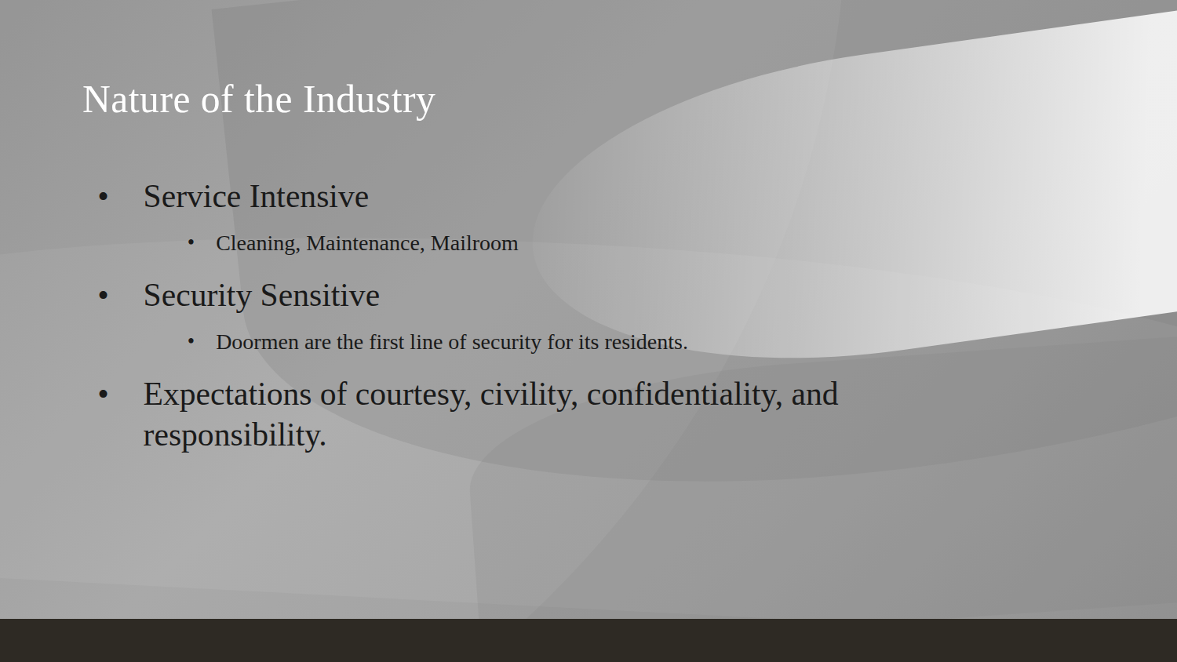Nature of the Industry
Service Intensive
Cleaning, Maintenance, Mailroom
Security Sensitive
Doormen are the first line of security for its residents.
Expectations of courtesy, civility, confidentiality, and responsibility.